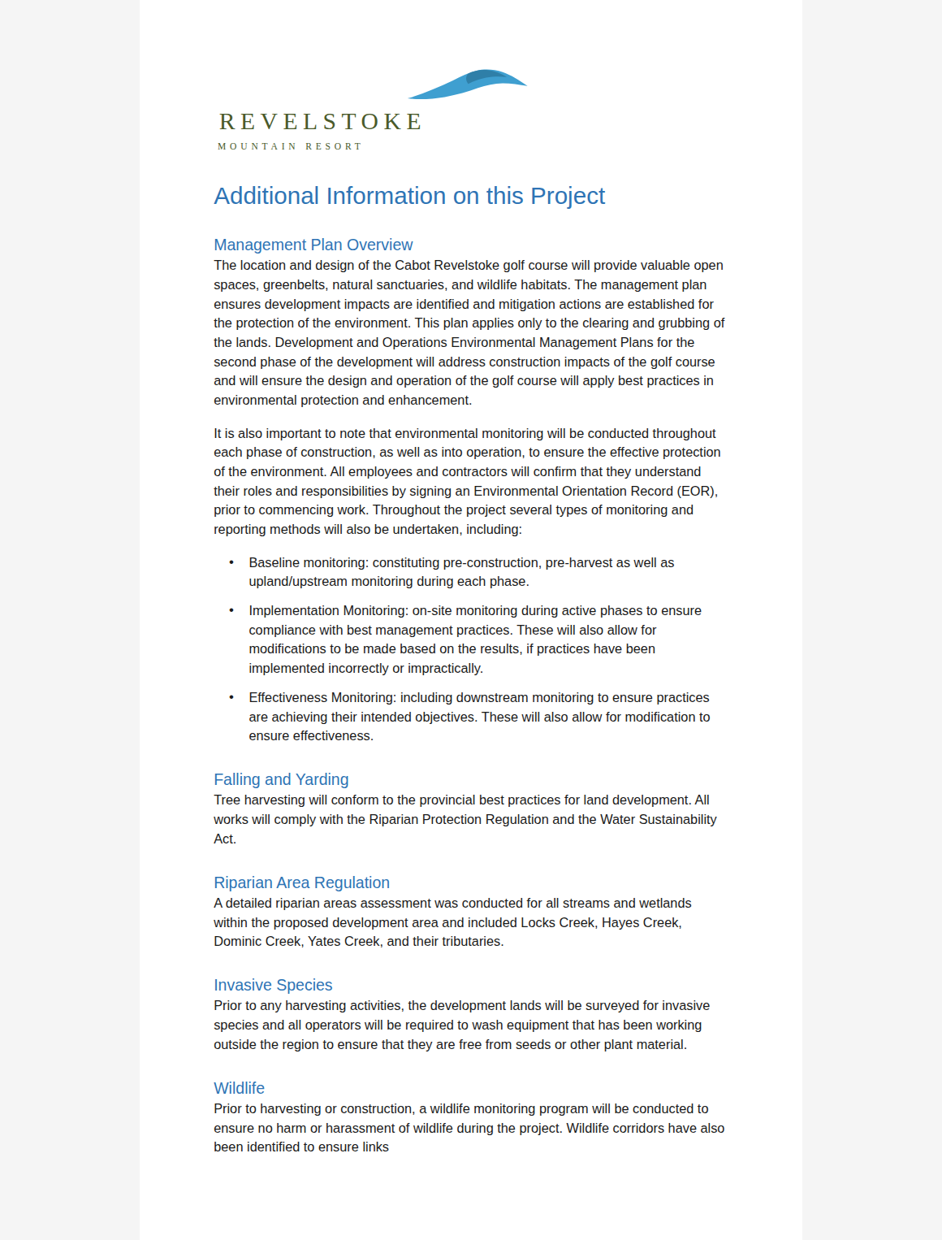REVELSTOKE
MOUNTAIN RESORT
Additional Information on this Project
Management Plan Overview
The location and design of the Cabot Revelstoke golf course will provide valuable open spaces, greenbelts, natural sanctuaries, and wildlife habitats. The management plan ensures development impacts are identified and mitigation actions are established for the protection of the environment. This plan applies only to the clearing and grubbing of the lands. Development and Operations Environmental Management Plans for the second phase of the development will address construction impacts of the golf course and will ensure the design and operation of the golf course will apply best practices in environmental protection and enhancement.
It is also important to note that environmental monitoring will be conducted throughout each phase of construction, as well as into operation, to ensure the effective protection of the environment. All employees and contractors will confirm that they understand their roles and responsibilities by signing an Environmental Orientation Record (EOR), prior to commencing work. Throughout the project several types of monitoring and reporting methods will also be undertaken, including:
Baseline monitoring: constituting pre-construction, pre-harvest as well as upland/upstream monitoring during each phase.
Implementation Monitoring: on-site monitoring during active phases to ensure compliance with best management practices. These will also allow for modifications to be made based on the results, if practices have been implemented incorrectly or impractically.
Effectiveness Monitoring: including downstream monitoring to ensure practices are achieving their intended objectives. These will also allow for modification to ensure effectiveness.
Falling and Yarding
Tree harvesting will conform to the provincial best practices for land development. All works will comply with the Riparian Protection Regulation and the Water Sustainability Act.
Riparian Area Regulation
A detailed riparian areas assessment was conducted for all streams and wetlands within the proposed development area and included Locks Creek, Hayes Creek, Dominic Creek, Yates Creek, and their tributaries.
Invasive Species
Prior to any harvesting activities, the development lands will be surveyed for invasive species and all operators will be required to wash equipment that has been working outside the region to ensure that they are free from seeds or other plant material.
Wildlife
Prior to harvesting or construction, a wildlife monitoring program will be conducted to ensure no harm or harassment of wildlife during the project. Wildlife corridors have also been identified to ensure links